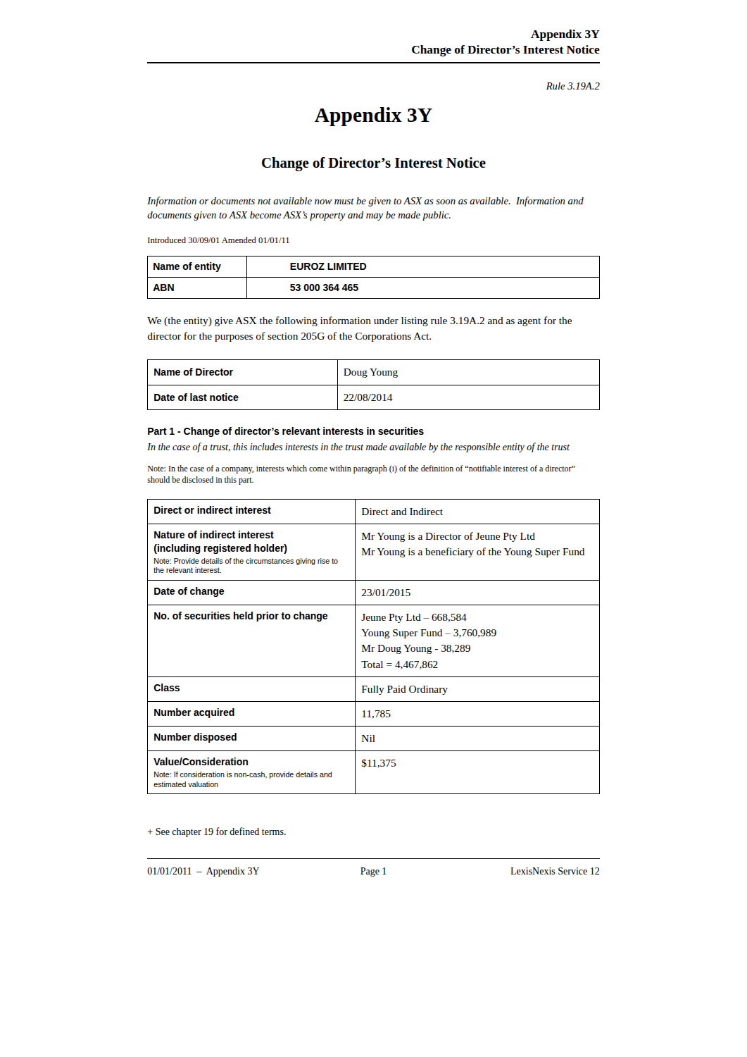Appendix 3Y
Change of Director’s Interest Notice
Rule 3.19A.2
Appendix 3Y
Change of Director’s Interest Notice
Information or documents not available now must be given to ASX as soon as available. Information and documents given to ASX become ASX’s property and may be made public.
Introduced 30/09/01 Amended 01/01/11
| Name of entity | EUROZ LIMITED |
| ABN | 53 000 364 465 |
We (the entity) give ASX the following information under listing rule 3.19A.2 and as agent for the director for the purposes of section 205G of the Corporations Act.
| Name of Director | Doug Young |
| Date of last notice | 22/08/2014 |
Part 1 - Change of director’s relevant interests in securities
In the case of a trust, this includes interests in the trust made available by the responsible entity of the trust
Note: In the case of a company, interests which come within paragraph (i) of the definition of “notifiable interest of a director” should be disclosed in this part.
| Direct or indirect interest | Direct and Indirect |
| Nature of indirect interest (including registered holder) Note: Provide details of the circumstances giving rise to the relevant interest. | Mr Young is a Director of Jeune Pty Ltd Mr Young is a beneficiary of the Young Super Fund |
| Date of change | 23/01/2015 |
| No. of securities held prior to change | Jeune Pty Ltd – 668,584 Young Super Fund – 3,760,989 Mr Doug Young - 38,289 Total = 4,467,862 |
| Class | Fully Paid Ordinary |
| Number acquired | 11,785 |
| Number disposed | Nil |
| Value/Consideration Note: If consideration is non-cash, provide details and estimated valuation | $11,375 |
+ See chapter 19 for defined terms.
01/01/2011 – Appendix 3Y Page 1 LexisNexis Service 12